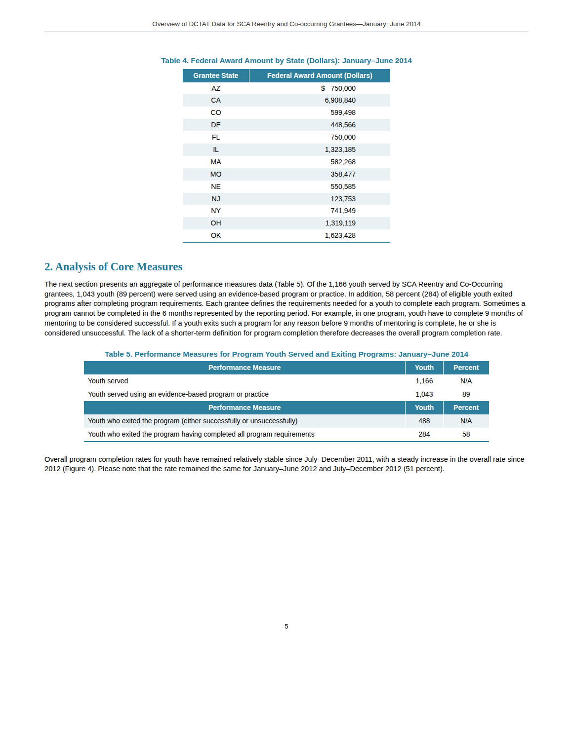Overview of DCTAT Data for SCA Reentry and Co-occurring Grantees—January−June 2014
Table 4. Federal Award Amount by State (Dollars): January–June 2014
| Grantee State | Federal Award Amount (Dollars) |
| --- | --- |
| AZ | $ 750,000 |
| CA | 6,908,840 |
| CO | 599,498 |
| DE | 448,566 |
| FL | 750,000 |
| IL | 1,323,185 |
| MA | 582,268 |
| MO | 358,477 |
| NE | 550,585 |
| NJ | 123,753 |
| NY | 741,949 |
| OH | 1,319,119 |
| OK | 1,623,428 |
2. Analysis of Core Measures
The next section presents an aggregate of performance measures data (Table 5). Of the 1,166 youth served by SCA Reentry and Co-Occurring grantees, 1,043 youth (89 percent) were served using an evidence-based program or practice. In addition, 58 percent (284) of eligible youth exited programs after completing program requirements. Each grantee defines the requirements needed for a youth to complete each program. Sometimes a program cannot be completed in the 6 months represented by the reporting period. For example, in one program, youth have to complete 9 months of mentoring to be considered successful. If a youth exits such a program for any reason before 9 months of mentoring is complete, he or she is considered unsuccessful. The lack of a shorter-term definition for program completion therefore decreases the overall program completion rate.
Table 5. Performance Measures for Program Youth Served and Exiting Programs: January–June 2014
| Performance Measure | Youth | Percent |
| --- | --- | --- |
| Youth served | 1,166 | N/A |
| Youth served using an evidence-based program or practice | 1,043 | 89 |
| Performance Measure | Youth | Percent |
| Youth who exited the program (either successfully or unsuccessfully) | 488 | N/A |
| Youth who exited the program having completed all program requirements | 284 | 58 |
Overall program completion rates for youth have remained relatively stable since July–December 2011, with a steady increase in the overall rate since 2012 (Figure 4). Please note that the rate remained the same for January–June 2012 and July–December 2012 (51 percent).
5